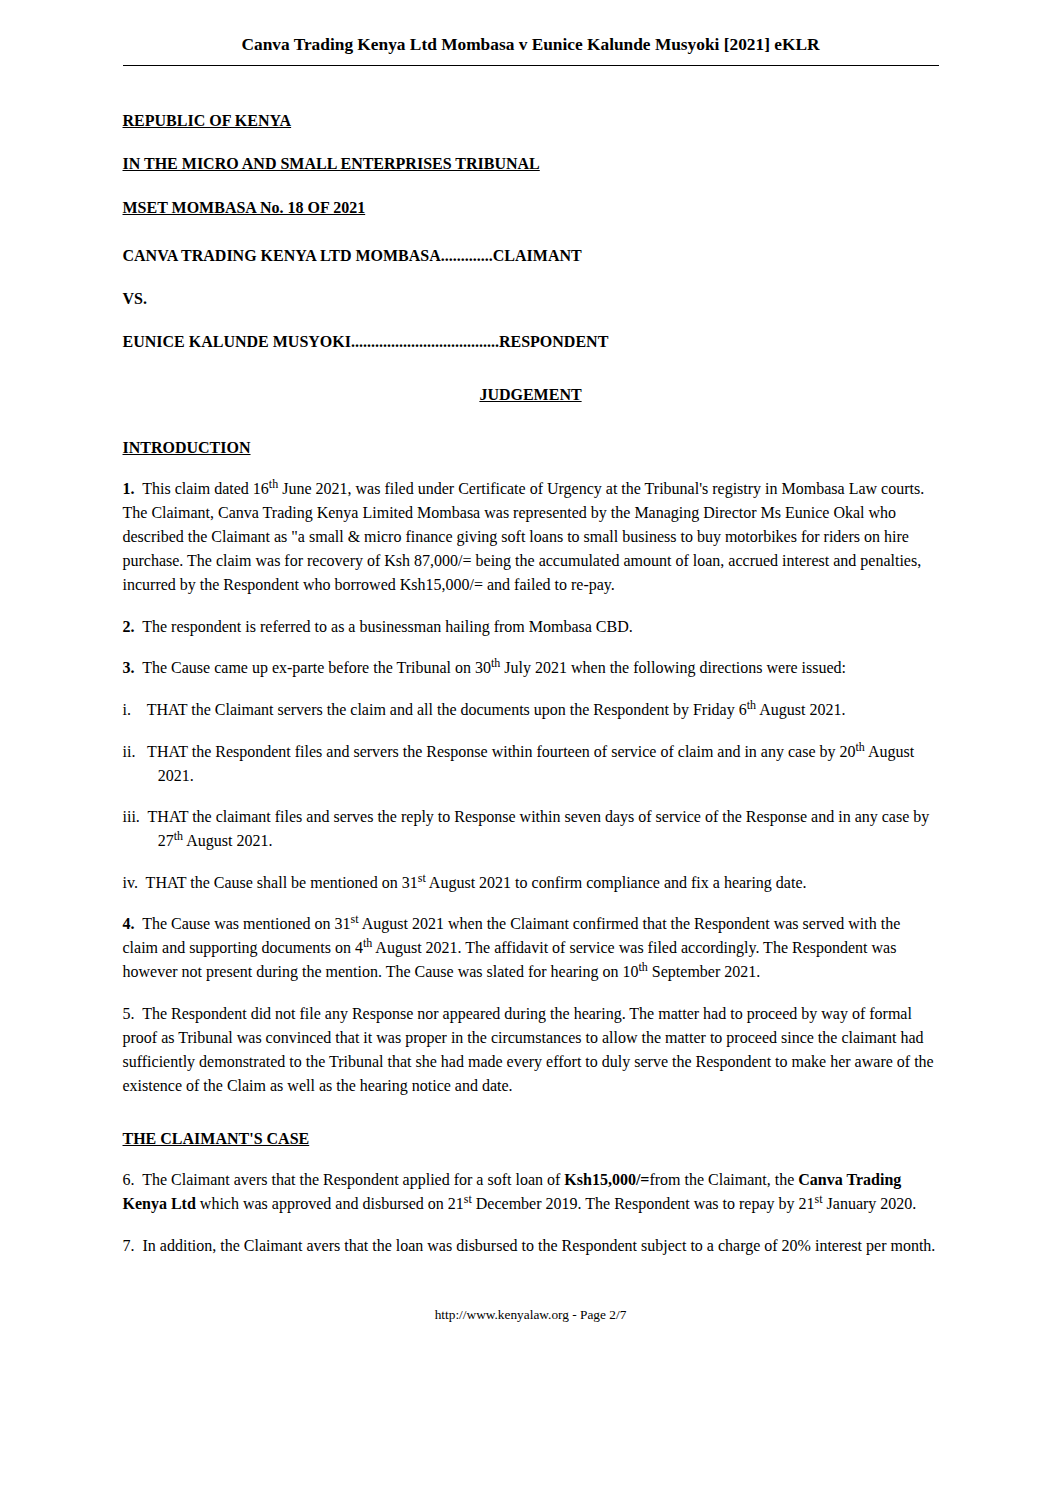Canva Trading Kenya Ltd Mombasa v Eunice Kalunde Musyoki [2021] eKLR
REPUBLIC OF KENYA
IN THE MICRO AND SMALL ENTERPRISES TRIBUNAL
MSET MOMBASA No. 18 OF 2021
CANVA TRADING KENYA LTD MOMBASA.............CLAIMANT
VS.
EUNICE KALUNDE MUSYOKI.....................................RESPONDENT
JUDGEMENT
INTRODUCTION
1. This claim dated 16th June 2021, was filed under Certificate of Urgency at the Tribunal's registry in Mombasa Law courts. The Claimant, Canva Trading Kenya Limited Mombasa was represented by the Managing Director Ms Eunice Okal who described the Claimant as "a small & micro finance giving soft loans to small business to buy motorbikes for riders on hire purchase. The claim was for recovery of Ksh 87,000/= being the accumulated amount of loan, accrued interest and penalties, incurred by the Respondent who borrowed Ksh15,000/= and failed to re-pay.
2. The respondent is referred to as a businessman hailing from Mombasa CBD.
3. The Cause came up ex-parte before the Tribunal on 30th July 2021 when the following directions were issued:
i. THAT the Claimant servers the claim and all the documents upon the Respondent by Friday 6th August 2021.
ii. THAT the Respondent files and servers the Response within fourteen of service of claim and in any case by 20th August 2021.
iii. THAT the claimant files and serves the reply to Response within seven days of service of the Response and in any case by 27th August 2021.
iv. THAT the Cause shall be mentioned on 31st August 2021 to confirm compliance and fix a hearing date.
4. The Cause was mentioned on 31st August 2021 when the Claimant confirmed that the Respondent was served with the claim and supporting documents on 4th August 2021. The affidavit of service was filed accordingly. The Respondent was however not present during the mention. The Cause was slated for hearing on 10th September 2021.
5. The Respondent did not file any Response nor appeared during the hearing. The matter had to proceed by way of formal proof as Tribunal was convinced that it was proper in the circumstances to allow the matter to proceed since the claimant had sufficiently demonstrated to the Tribunal that she had made every effort to duly serve the Respondent to make her aware of the existence of the Claim as well as the hearing notice and date.
THE CLAIMANT'S CASE
6. The Claimant avers that the Respondent applied for a soft loan of Ksh15,000/=from the Claimant, the Canva Trading Kenya Ltd which was approved and disbursed on 21st December 2019. The Respondent was to repay by 21st January 2020.
7. In addition, the Claimant avers that the loan was disbursed to the Respondent subject to a charge of 20% interest per month.
http://www.kenyalaw.org - Page 2/7